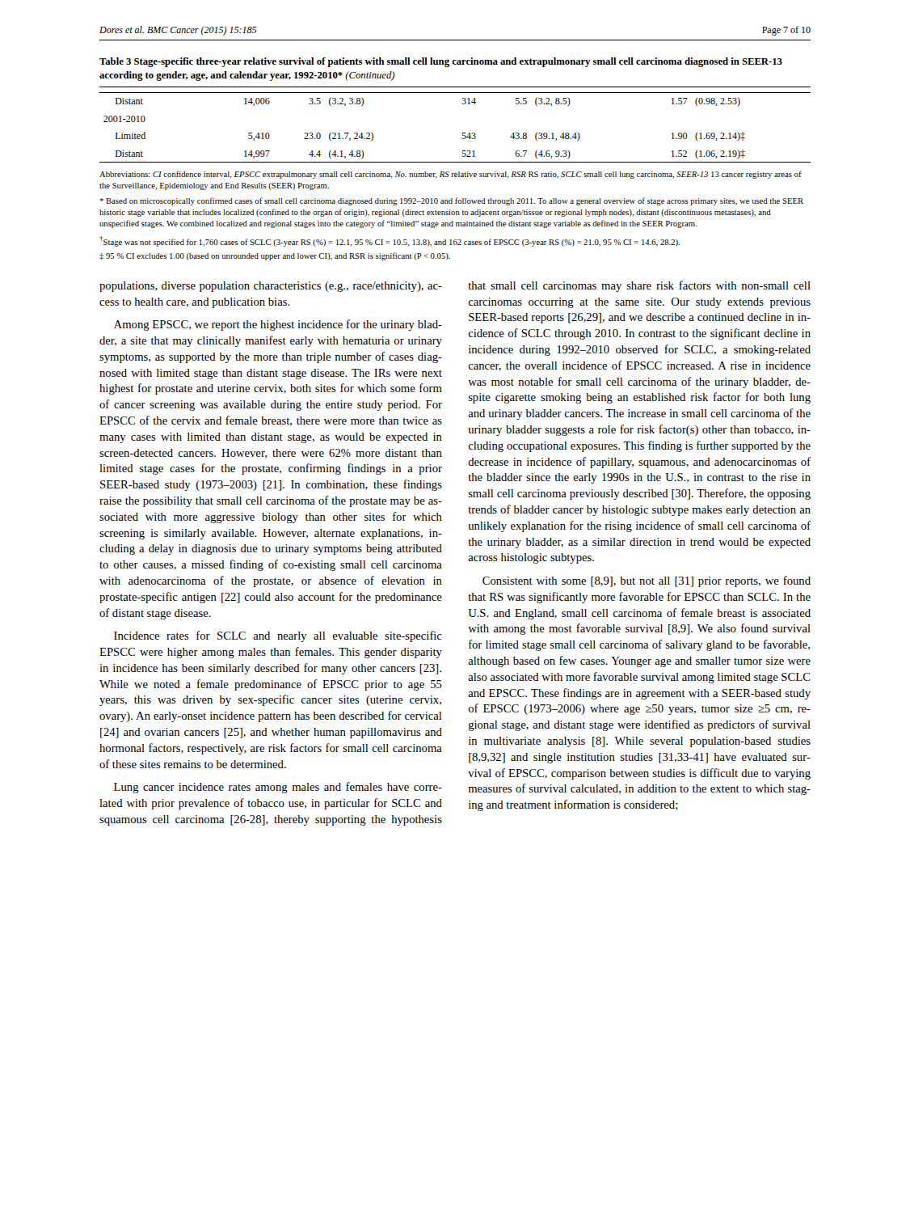Dores et al. BMC Cancer (2015) 15:185 Page 7 of 10
Table 3 Stage-specific three-year relative survival of patients with small cell lung carcinoma and extrapulmonary small cell carcinoma diagnosed in SEER-13 according to gender, age, and calendar year, 1992-2010* (Continued)
| Distant | 14,006 | 3.5 | (3.2, 3.8) | 314 | 5.5 | (3.2, 8.5) | 1.57 | (0.98, 2.53) |
| 2001-2010 | | | | | | | | |
| Limited | 5,410 | 23.0 | (21.7, 24.2) | 543 | 43.8 | (39.1, 48.4) | 1.90 | (1.69, 2.14)‡ |
| Distant | 14,997 | 4.4 | (4.1, 4.8) | 521 | 6.7 | (4.6, 9.3) | 1.52 | (1.06, 2.19)‡ |
Abbreviations: CI confidence interval, EPSCC extrapulmonary small cell carcinoma, No. number, RS relative survival, RSR RS ratio, SCLC small cell lung carcinoma, SEER-13 13 cancer registry areas of the Surveillance, Epidemiology and End Results (SEER) Program.
* Based on microscopically confirmed cases of small cell carcinoma diagnosed during 1992–2010 and followed through 2011. To allow a general overview of stage across primary sites, we used the SEER historic stage variable that includes localized (confined to the organ of origin), regional (direct extension to adjacent organ/tissue or regional lymph nodes), distant (discontinuous metastases), and unspecified stages. We combined localized and regional stages into the category of “limited” stage and maintained the distant stage variable as defined in the SEER Program.
†Stage was not specified for 1,760 cases of SCLC (3-year RS (%) = 12.1, 95 % CI = 10.5, 13.8), and 162 cases of EPSCC (3-year RS (%) = 21.0, 95 % CI = 14.6, 28.2).
‡ 95 % CI excludes 1.00 (based on unrounded upper and lower CI), and RSR is significant (P < 0.05).
populations, diverse population characteristics (e.g., race/ethnicity), access to health care, and publication bias.
Among EPSCC, we report the highest incidence for the urinary bladder, a site that may clinically manifest early with hematuria or urinary symptoms, as supported by the more than triple number of cases diagnosed with limited stage than distant stage disease. The IRs were next highest for prostate and uterine cervix, both sites for which some form of cancer screening was available during the entire study period. For EPSCC of the cervix and female breast, there were more than twice as many cases with limited than distant stage, as would be expected in screen-detected cancers. However, there were 62% more distant than limited stage cases for the prostate, confirming findings in a prior SEER-based study (1973–2003) [21]. In combination, these findings raise the possibility that small cell carcinoma of the prostate may be associated with more aggressive biology than other sites for which screening is similarly available. However, alternate explanations, including a delay in diagnosis due to urinary symptoms being attributed to other causes, a missed finding of co-existing small cell carcinoma with adenocarcinoma of the prostate, or absence of elevation in prostate-specific antigen [22] could also account for the predominance of distant stage disease.
Incidence rates for SCLC and nearly all evaluable site-specific EPSCC were higher among males than females. This gender disparity in incidence has been similarly described for many other cancers [23]. While we noted a female predominance of EPSCC prior to age 55 years, this was driven by sex-specific cancer sites (uterine cervix, ovary). An early-onset incidence pattern has been described for cervical [24] and ovarian cancers [25], and whether human papillomavirus and hormonal factors, respectively, are risk factors for small cell carcinoma of these sites remains to be determined.
Lung cancer incidence rates among males and females have correlated with prior prevalence of tobacco use, in particular for SCLC and squamous cell carcinoma [26-28], thereby supporting the hypothesis that small cell carcinomas may share risk factors with non-small cell carcinomas occurring at the same site. Our study extends previous SEER-based reports [26,29], and we describe a continued decline in incidence of SCLC through 2010. In contrast to the significant decline in incidence during 1992–2010 observed for SCLC, a smoking-related cancer, the overall incidence of EPSCC increased. A rise in incidence was most notable for small cell carcinoma of the urinary bladder, despite cigarette smoking being an established risk factor for both lung and urinary bladder cancers. The increase in small cell carcinoma of the urinary bladder suggests a role for risk factor(s) other than tobacco, including occupational exposures. This finding is further supported by the decrease in incidence of papillary, squamous, and adenocarcinomas of the bladder since the early 1990s in the U.S., in contrast to the rise in small cell carcinoma previously described [30]. Therefore, the opposing trends of bladder cancer by histologic subtype makes early detection an unlikely explanation for the rising incidence of small cell carcinoma of the urinary bladder, as a similar direction in trend would be expected across histologic subtypes.
Consistent with some [8,9], but not all [31] prior reports, we found that RS was significantly more favorable for EPSCC than SCLC. In the U.S. and England, small cell carcinoma of female breast is associated with among the most favorable survival [8,9]. We also found survival for limited stage small cell carcinoma of salivary gland to be favorable, although based on few cases. Younger age and smaller tumor size were also associated with more favorable survival among limited stage SCLC and EPSCC. These findings are in agreement with a SEER-based study of EPSCC (1973–2006) where age ≥50 years, tumor size ≥5 cm, regional stage, and distant stage were identified as predictors of survival in multivariate analysis [8]. While several population-based studies [8,9,32] and single institution studies [31,33-41] have evaluated survival of EPSCC, comparison between studies is difficult due to varying measures of survival calculated, in addition to the extent to which staging and treatment information is considered;